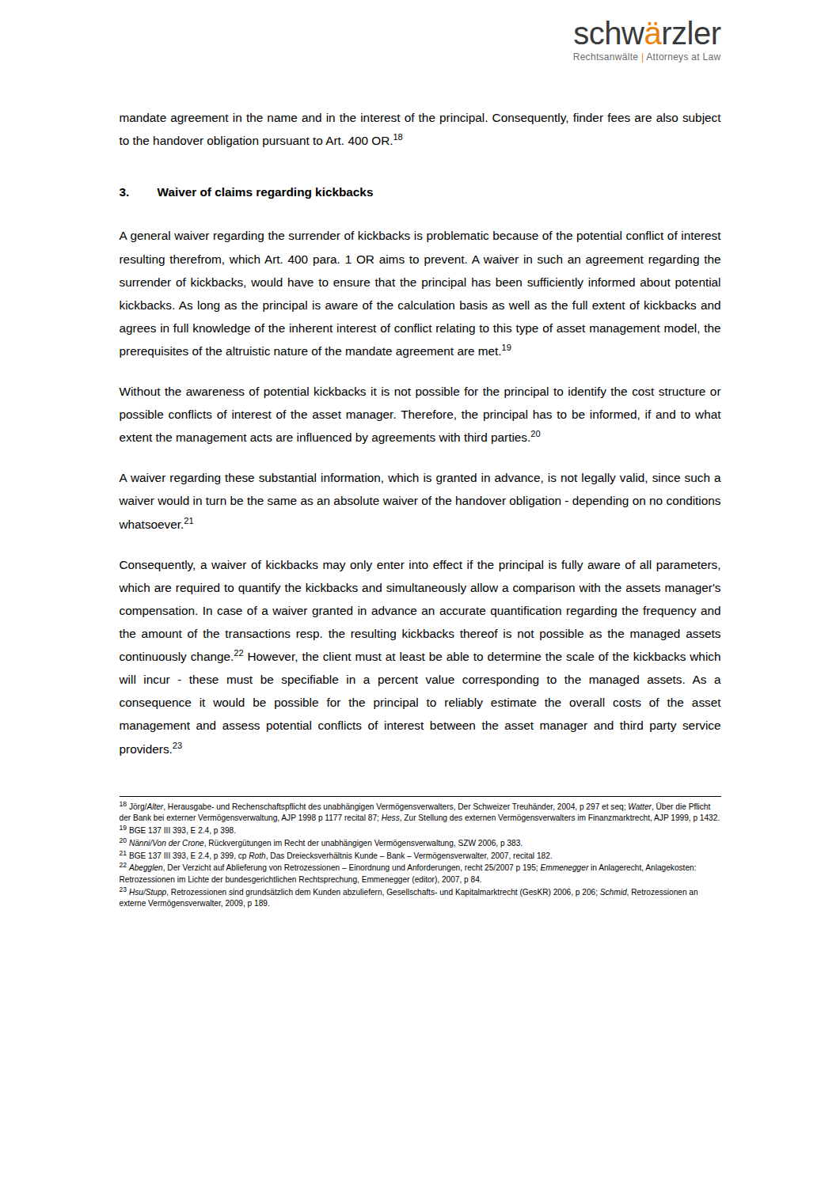schwärzler
Rechtsanwälte | Attorneys at Law
mandate agreement in the name and in the interest of the principal. Consequently, finder fees are also subject to the handover obligation pursuant to Art. 400 OR.18
3. Waiver of claims regarding kickbacks
A general waiver regarding the surrender of kickbacks is problematic because of the potential conflict of interest resulting therefrom, which Art. 400 para. 1 OR aims to prevent. A waiver in such an agreement regarding the surrender of kickbacks, would have to ensure that the principal has been sufficiently informed about potential kickbacks. As long as the principal is aware of the calculation basis as well as the full extent of kickbacks and agrees in full knowledge of the inherent interest of conflict relating to this type of asset management model, the prerequisites of the altruistic nature of the mandate agreement are met.19
Without the awareness of potential kickbacks it is not possible for the principal to identify the cost structure or possible conflicts of interest of the asset manager. Therefore, the principal has to be informed, if and to what extent the management acts are influenced by agreements with third parties.20
A waiver regarding these substantial information, which is granted in advance, is not legally valid, since such a waiver would in turn be the same as an absolute waiver of the handover obligation - depending on no conditions whatsoever.21
Consequently, a waiver of kickbacks may only enter into effect if the principal is fully aware of all parameters, which are required to quantify the kickbacks and simultaneously allow a comparison with the assets manager's compensation. In case of a waiver granted in advance an accurate quantification regarding the frequency and the amount of the transactions resp. the resulting kickbacks thereof is not possible as the managed assets continuously change.22 However, the client must at least be able to determine the scale of the kickbacks which will incur - these must be specifiable in a percent value corresponding to the managed assets. As a consequence it would be possible for the principal to reliably estimate the overall costs of the asset management and assess potential conflicts of interest between the asset manager and third party service providers.23
18 Jörg/Alter, Herausgabe- und Rechenschaftspflicht des unabhängigen Vermögensverwalters, Der Schweizer Treuhänder, 2004, p 297 et seq; Watter, Über die Pflicht der Bank bei externer Vermögensverwaltung, AJP 1998 p 1177 recital 87; Hess, Zur Stellung des externen Vermögensverwalters im Finanzmarktrecht, AJP 1999, p 1432.
19 BGE 137 III 393, E 2.4, p 398.
20 Nänni/Von der Crone, Rückvergütungen im Recht der unabhängigen Vermögensverwaltung, SZW 2006, p 383.
21 BGE 137 III 393, E 2.4, p 399, cp Roth, Das Dreiecksverhältnis Kunde – Bank – Vermögensverwalter, 2007, recital 182.
22 Abegglen, Der Verzicht auf Ablieferung von Retrozessionen – Einordnung und Anforderungen, recht 25/2007 p 195; Emmenegger in Anlagerecht, Anlagekosten: Retrozessionen im Lichte der bundesgerichtlichen Rechtsprechung, Emmenegger (editor), 2007, p 84.
23 Hsu/Stupp, Retrozessionen sind grundsätzlich dem Kunden abzuliefern, Gesellschafts- und Kapitalmarktrecht (GesKR) 2006, p 206; Schmid, Retrozessionen an externe Vermögensverwalter, 2009, p 189.